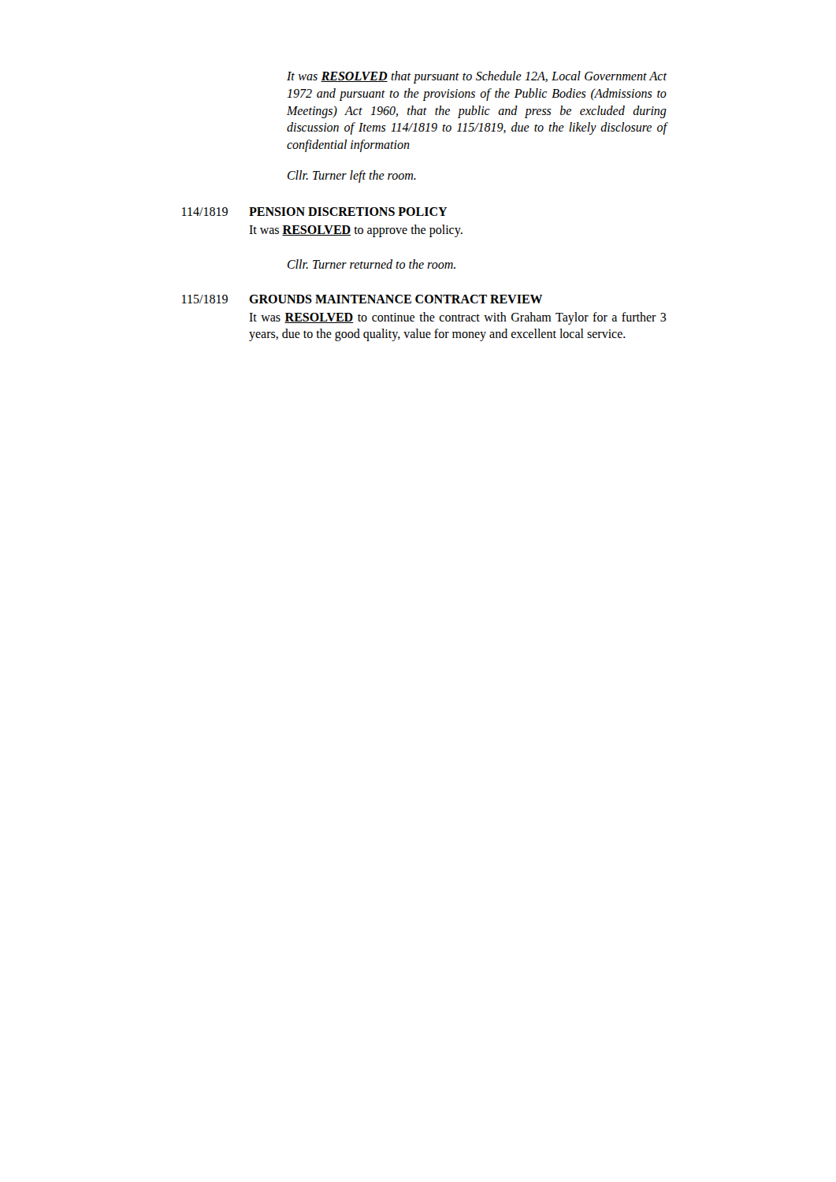It was RESOLVED that pursuant to Schedule 12A, Local Government Act 1972 and pursuant to the provisions of the Public Bodies (Admissions to Meetings) Act 1960, that the public and press be excluded during discussion of Items 114/1819 to 115/1819, due to the likely disclosure of confidential information
Cllr. Turner left the room.
114/1819
Pension Discretions Policy
It was RESOLVED to approve the policy.
Cllr. Turner returned to the room.
115/1819
Grounds Maintenance Contract Review
It was RESOLVED to continue the contract with Graham Taylor for a further 3 years, due to the good quality, value for money and excellent local service.